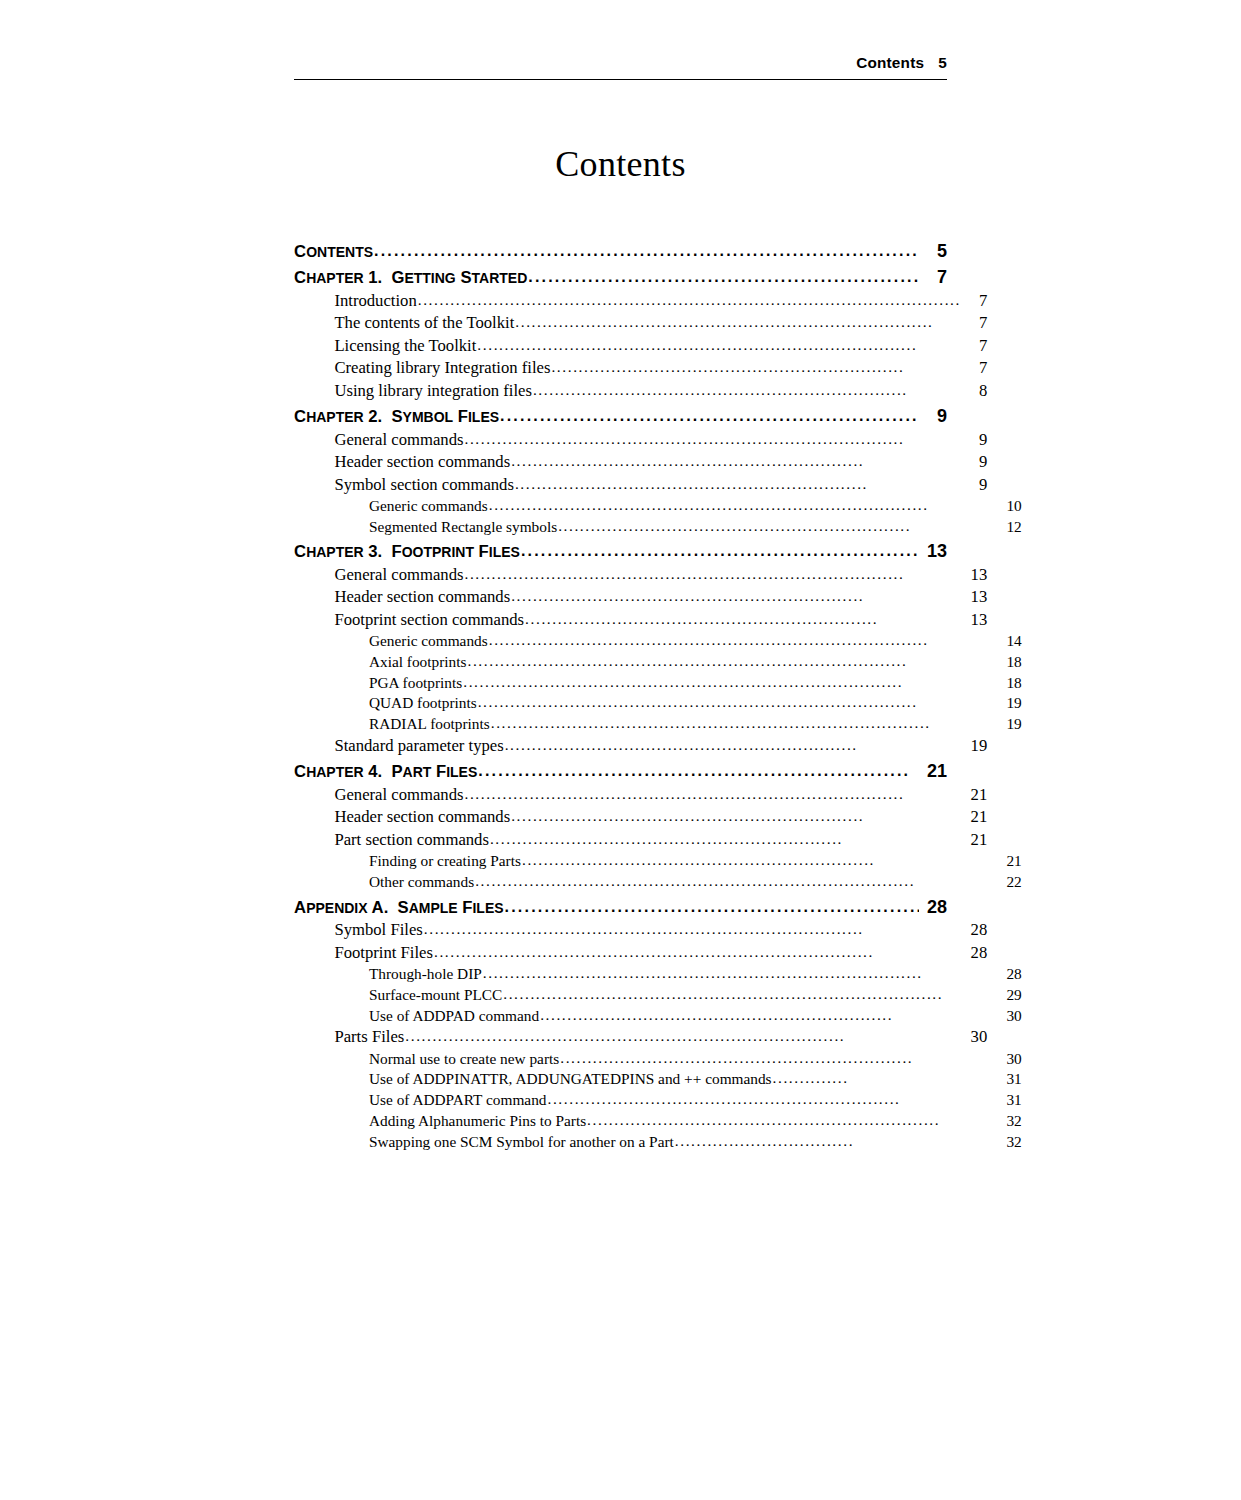Contents 5
Contents
CONTENTS .................................................................................................. 5
CHAPTER 1. GETTING STARTED ................................................................. 7
Introduction ............................................................................................................. 7
The contents of the Toolkit ............................................................................. 7
Licensing the Toolkit ................................................................................. 7
Creating library Integration files ................................................................. 7
Using library integration files ..................................................................... 8
CHAPTER 2. SYMBOL FILES ....................................................................... 9
General commands ................................................................................. 9
Header section commands ................................................................. 9
Symbol section commands ................................................................. 9
Generic commands ................................................................................. 10
Segmented Rectangle symbols ................................................................. 12
CHAPTER 3. FOOTPRINT FILES ................................................................. 13
General commands ................................................................................. 13
Header section commands ................................................................. 13
Footprint section commands ................................................................. 13
Generic commands ................................................................................. 14
Axial footprints ................................................................................. 18
PGA footprints ................................................................................. 18
QUAD footprints ................................................................................. 19
RADIAL footprints ................................................................................. 19
Standard parameter types ................................................................. 19
CHAPTER 4. PART FILES ................................................................. 21
General commands ................................................................................. 21
Header section commands ................................................................. 21
Part section commands ................................................................. 21
Finding or creating Parts ................................................................. 21
Other commands ................................................................................. 22
APPENDIX A. SAMPLE FILES ................................................................. 28
Symbol Files ................................................................................. 28
Footprint Files ................................................................................. 28
Through-hole DIP ................................................................................. 28
Surface-mount PLCC ................................................................................. 29
Use of ADDPAD command ................................................................. 30
Parts Files ................................................................................. 30
Normal use to create new parts ................................................................. 30
Use of ADDPINATTR, ADDUNGATEDPINS and ++ commands .............. 31
Use of ADDPART command ................................................................. 31
Adding Alphanumeric Pins to Parts ................................................................. 32
Swapping one SCM Symbol for another on a Part ................................. 32